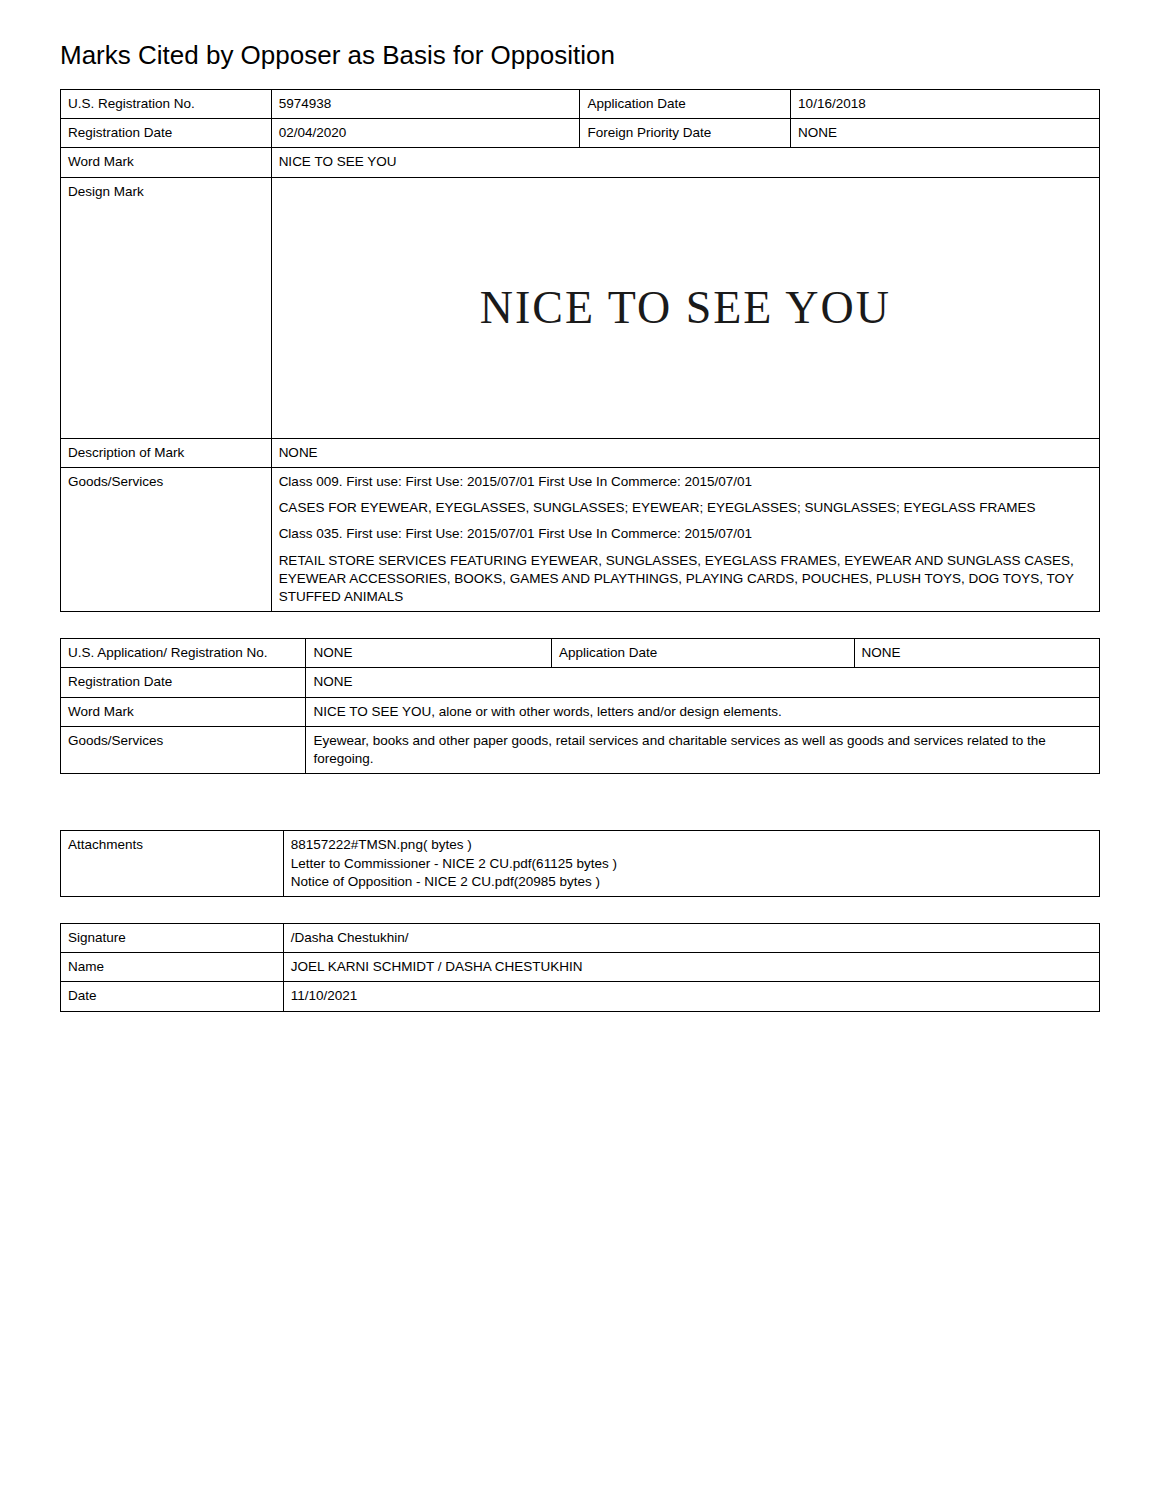Marks Cited by Opposer as Basis for Opposition
| U.S. Registration No. | 5974938 | Application Date | 10/16/2018 |
| Registration Date | 02/04/2020 | Foreign Priority Date | NONE |
| Word Mark | NICE TO SEE YOU |
| Design Mark | NICE TO SEE YOU |
| Description of Mark | NONE |
| Goods/Services | Class 009. First use: First Use: 2015/07/01 First Use In Commerce: 2015/07/01 CASES FOR EYEWEAR, EYEGLASSES, SUNGLASSES; EYEWEAR; EYEGLASSES; SUNGLASSES; EYEGLASS FRAMES Class 035. First use: First Use: 2015/07/01 First Use In Commerce: 2015/07/01 RETAIL STORE SERVICES FEATURING EYEWEAR, SUNGLASSES, EYEGLASS FRAMES, EYEWEAR AND SUNGLASS CASES, EYEWEAR ACCESSORIES, BOOKS, GAMES AND PLAYTHINGS, PLAYING CARDS, POUCHES, PLUSH TOYS, DOG TOYS, TOY STUFFED ANIMALS |
| U.S. Application/ Registration No. | NONE | Application Date | NONE |
| Registration Date | NONE |
| Word Mark | NICE TO SEE YOU, alone or with other words, letters and/or design elements. |
| Goods/Services | Eyewear, books and other paper goods, retail services and charitable services as well as goods and services related to the foregoing. |
| Attachments | 88157222#TMSN.png( bytes ) Letter to Commissioner - NICE 2 CU.pdf(61125 bytes ) Notice of Opposition - NICE 2 CU.pdf(20985 bytes ) |
| Signature | /Dasha Chestukhin/ |
| Name | JOEL KARNI SCHMIDT / DASHA CHESTUKHIN |
| Date | 11/10/2021 |